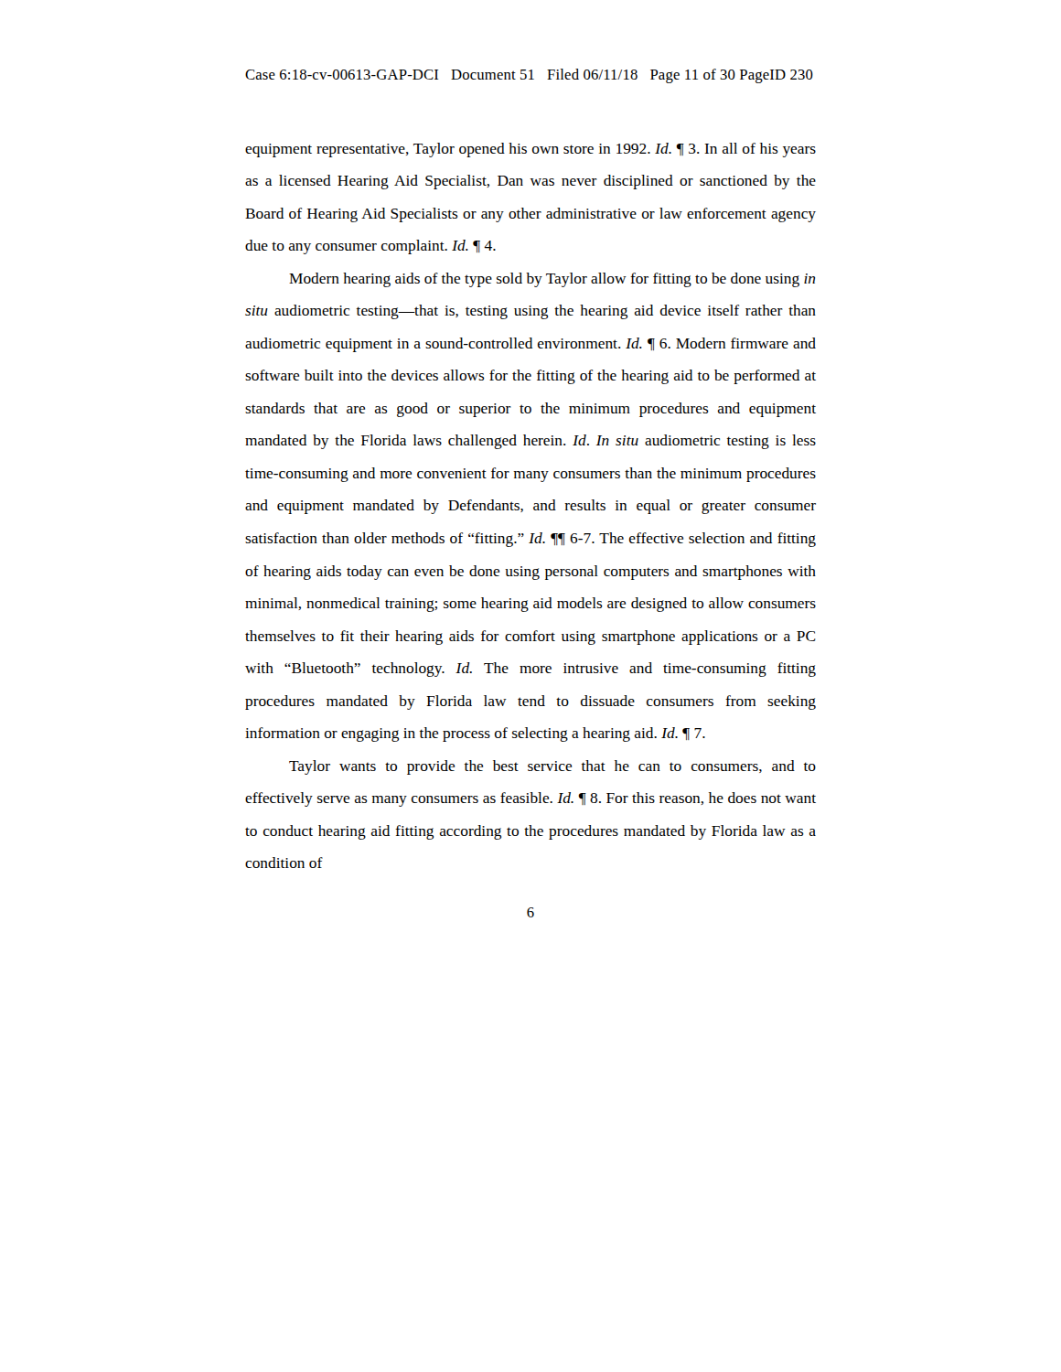Case 6:18-cv-00613-GAP-DCI Document 51 Filed 06/11/18 Page 11 of 30 PageID 230
equipment representative, Taylor opened his own store in 1992. Id. ¶ 3. In all of his years as a licensed Hearing Aid Specialist, Dan was never disciplined or sanctioned by the Board of Hearing Aid Specialists or any other administrative or law enforcement agency due to any consumer complaint. Id. ¶ 4.
Modern hearing aids of the type sold by Taylor allow for fitting to be done using in situ audiometric testing—that is, testing using the hearing aid device itself rather than audiometric equipment in a sound-controlled environment. Id. ¶ 6. Modern firmware and software built into the devices allows for the fitting of the hearing aid to be performed at standards that are as good or superior to the minimum procedures and equipment mandated by the Florida laws challenged herein. Id. In situ audiometric testing is less time-consuming and more convenient for many consumers than the minimum procedures and equipment mandated by Defendants, and results in equal or greater consumer satisfaction than older methods of “fitting.” Id. ¶¶ 6-7. The effective selection and fitting of hearing aids today can even be done using personal computers and smartphones with minimal, nonmedical training; some hearing aid models are designed to allow consumers themselves to fit their hearing aids for comfort using smartphone applications or a PC with “Bluetooth” technology. Id. The more intrusive and time-consuming fitting procedures mandated by Florida law tend to dissuade consumers from seeking information or engaging in the process of selecting a hearing aid. Id. ¶ 7.
Taylor wants to provide the best service that he can to consumers, and to effectively serve as many consumers as feasible. Id. ¶ 8. For this reason, he does not want to conduct hearing aid fitting according to the procedures mandated by Florida law as a condition of
6